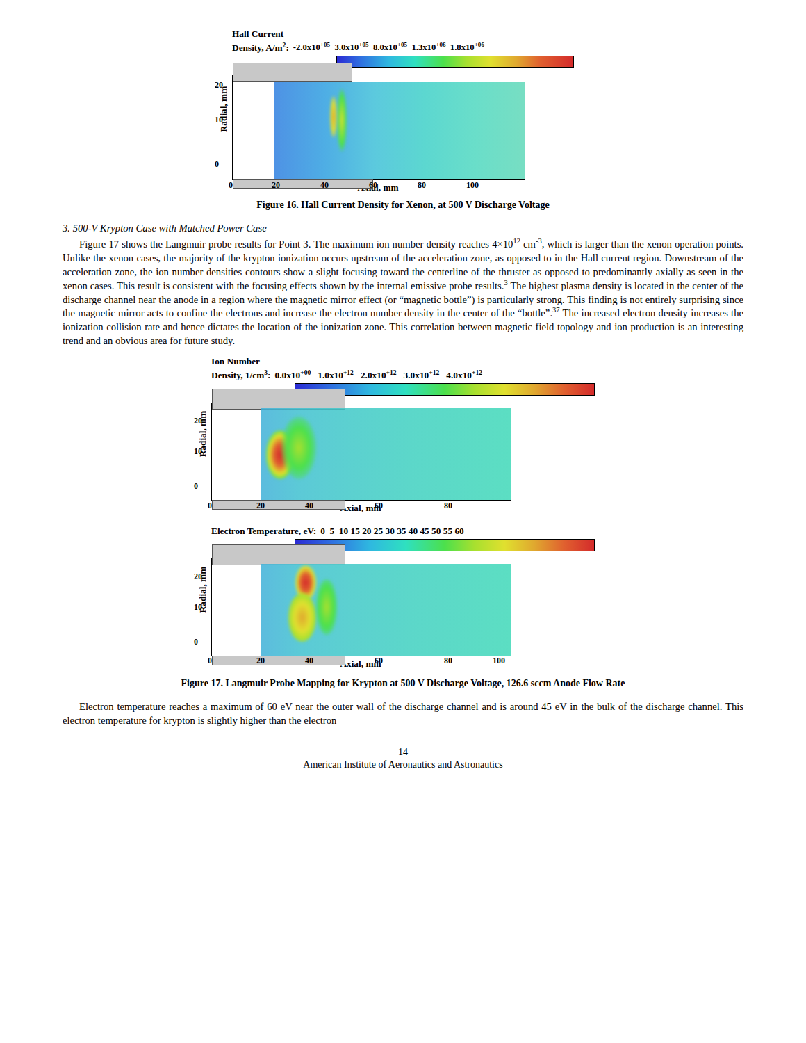Hall Current
Density, A/m2: -2.0x10+05 3.0x10+05 8.0x10+05 1.3x10+06 1.8x10+06
Radial, mm
20 10 0
20 40 60 80 100 0
Axial, mm
Figure 16. Hall Current Density for Xenon, at 500 V Discharge Voltage
3. 500-V Krypton Case with Matched Power Case
Figure 17 shows the Langmuir probe results for Point 3. The maximum ion number density reaches 4×1012 cm-3, which is larger than the xenon operation points. Unlike the xenon cases, the majority of the krypton ionization occurs upstream of the acceleration zone, as opposed to in the Hall current region. Downstream of the acceleration zone, the ion number densities contours show a slight focusing toward the centerline of the thruster as opposed to predominantly axially as seen in the xenon cases. This result is consistent with the focusing effects shown by the internal emissive probe results.3 The highest plasma density is located in the center of the discharge channel near the anode in a region where the magnetic mirror effect (or “magnetic bottle”) is particularly strong. This finding is not entirely surprising since the magnetic mirror acts to confine the electrons and increase the electron number density in the center of the “bottle”.37 The increased electron density increases the ionization collision rate and hence dictates the location of the ionization zone. This correlation between magnetic field topology and ion production is an interesting trend and an obvious area for future study.
Ion Number
Density, 1/cm3: 0.0x10+00 1.0x10+12 2.0x10+12 3.0x10+12 4.0x10+12
Radial, mm
20 10 0
0 20 40 60 80
Axial, mm
Electron Temperature, eV: 0 5 10 15 20 25 30 35 40 45 50 55 60
Radial, mm
20 10 0
0 20 40 60 80 100
Axial, mm
Figure 17. Langmuir Probe Mapping for Krypton at 500 V Discharge Voltage, 126.6 sccm Anode Flow Rate
Electron temperature reaches a maximum of 60 eV near the outer wall of the discharge channel and is around 45 eV in the bulk of the discharge channel. This electron temperature for krypton is slightly higher than the electron
14
American Institute of Aeronautics and Astronautics